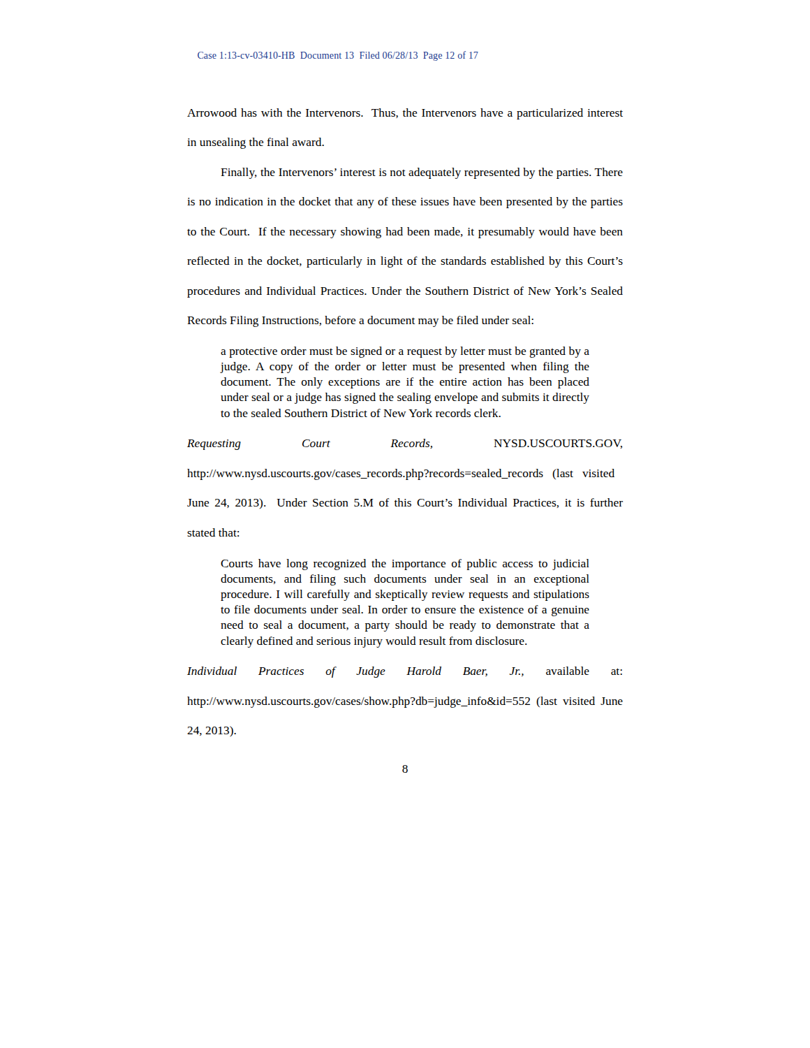Case 1:13-cv-03410-HB Document 13 Filed 06/28/13 Page 12 of 17
Arrowood has with the Intervenors. Thus, the Intervenors have a particularized interest in unsealing the final award.
Finally, the Intervenors’ interest is not adequately represented by the parties. There is no indication in the docket that any of these issues have been presented by the parties to the Court. If the necessary showing had been made, it presumably would have been reflected in the docket, particularly in light of the standards established by this Court’s procedures and Individual Practices. Under the Southern District of New York’s Sealed Records Filing Instructions, before a document may be filed under seal:
a protective order must be signed or a request by letter must be granted by a judge. A copy of the order or letter must be presented when filing the document. The only exceptions are if the entire action has been placed under seal or a judge has signed the sealing envelope and submits it directly to the sealed Southern District of New York records clerk.
Requesting Court Records, NYSD.USCOURTS.GOV,
http://www.nysd.uscourts.gov/cases_records.php?records=sealed_records (last visited
June 24, 2013). Under Section 5.M of this Court’s Individual Practices, it is further stated that:
Courts have long recognized the importance of public access to judicial documents, and filing such documents under seal in an exceptional procedure. I will carefully and skeptically review requests and stipulations to file documents under seal. In order to ensure the existence of a genuine need to seal a document, a party should be ready to demonstrate that a clearly defined and serious injury would result from disclosure.
Individual Practices of Judge Harold Baer, Jr., available at:
http://www.nysd.uscourts.gov/cases/show.php?db=judge_info&id=552 (last visited June 24, 2013).
8